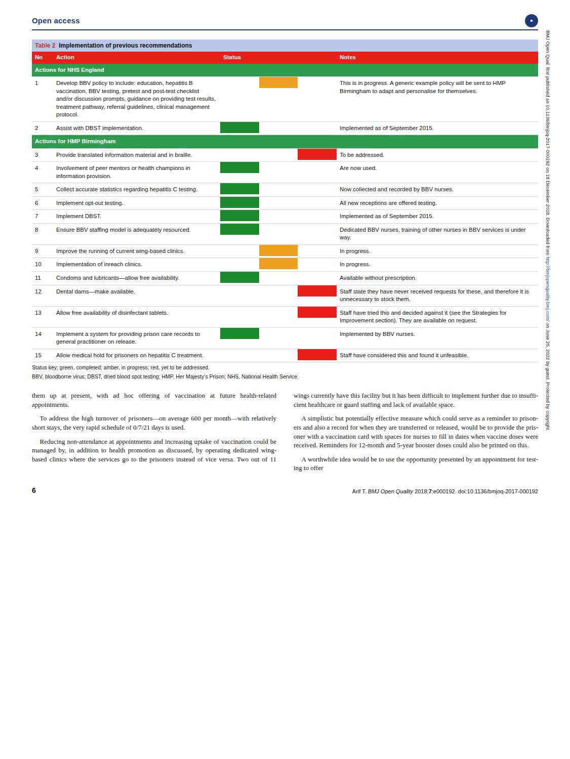Open access
•
BMJ Open Qual: first published as 10.1136/bmjoq-2017-000192 on 18 December 2018. Downloaded from http://bmjopenquality.bmj.com/ on June 25, 2022 by guest. Protected by copyright.
Table 2 Implementation of previous recommendations
| No | Action | Status | Notes |
| --- | --- | --- | --- |
| Actions for NHS England |
| 1 | Develop BBV policy to include: education, hepatitis B vaccination, BBV testing, pretest and post-test checklist and/or discussion prompts, guidance on providing test results, treatment pathway, referral guidelines, clinical management protocol. | | This is in progress. A generic example policy will be sent to HMP Birmingham to adapt and personalise for themselves. |
| 2 | Assist with DBST implementation. | | Implemented as of September 2015. |
| Actions for HMP Birmingham |
| 3 | Provide translated information material and in braille. | | To be addressed. |
| 4 | Involvement of peer mentors or health champions in information provision. | | Are now used. |
| 5 | Collect accurate statistics regarding hepatitis C testing. | | Now collected and recorded by BBV nurses. |
| 6 | Implement opt-out testing. | | All new receptions are offered testing. |
| 7 | Implement DBST. | | Implemented as of September 2015. |
| 8 | Ensure BBV staffing model is adequately resourced. | | Dedicated BBV nurses, training of other nurses in BBV services is under way. |
| 9 | Improve the running of current wing-based clinics. | | In progress. |
| 10 | Implementation of inreach clinics. | | In progress. |
| 11 | Condoms and lubricants—allow free availability. | | Available without prescription. |
| 12 | Dental dams—make available. | | Staff state they have never received requests for these, and therefore it is unnecessary to stock them. |
| 13 | Allow free availability of disinfectant tablets. | | Staff have tried this and decided against it (see the Strategies for Improvement section). They are available on request. |
| 14 | Implement a system for providing prison care records to general practitioner on release. | | Implemented by BBV nurses. |
| 15 | Allow medical hold for prisoners on hepatitis C treatment. | | Staff have considered this and found it unfeasible. |
Status key: green, completed; amber, in progress; red, yet to be addressed.
BBV, bloodborne virus; DBST, dried blood spot testing; HMP, Her Majesty’s Prison; NHS, National Health Service.
them up at present, with ad hoc offering of vaccination at future health-related appointments.
To address the high turnover of prisoners—on average 600 per month—with relatively short stays, the very rapid schedule of 0/7/21 days is used.
Reducing non-attendance at appointments and increasing uptake of vaccination could be managed by, in addition to health promotion as discussed, by operating dedicated wing-based clinics where the services go to the prisoners instead of vice versa. Two out of 11 wings currently have this facility but it has been difficult to implement further due to insufficient healthcare or guard staffing and lack of available space.
A simplistic but potentially effective measure which could serve as a reminder to prisoners and also a record for when they are transferred or released, would be to provide the prisoner with a vaccination card with spaces for nurses to fill in dates when vaccine doses were received. Reminders for 12-month and 5-year booster doses could also be printed on this.
A worthwhile idea would be to use the opportunity presented by an appointment for testing to offer
6
Arif T. BMJ Open Quality 2018;7:e000192. doi:10.1136/bmjoq-2017-000192